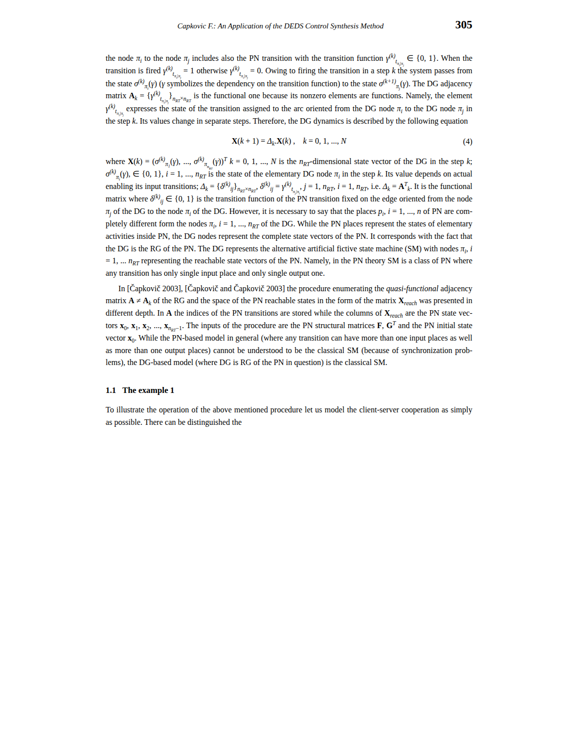Capkovic F.: An Application of the DEDS Control Synthesis Method 305
the node πi to the node πj includes also the PN transition with the transition function γ(k)tπi|πj ∈ {0, 1}. When the transition is fired γ(k)tπi|πj = 1 otherwise γ(k)tπi|πj = 0. Owing to firing the transition in a step k the system passes from the state σ(k)πi(γ) (γ symbolizes the dependency on the transition function) to the state σ(k+1)πj(γ). The DG adjacency matrix Ak = {γ(k)tπi|πj}nRT×nRT is the functional one because its nonzero elements are functions. Namely, the element γ(k)tπi|πj expresses the state of the transition assigned to the arc oriented from the DG node πi to the DG node πj in the step k. Its values change in separate steps. Therefore, the DG dynamics is described by the following equation
X(k + 1) = Δk.X(k) , k = 0, 1, ..., N (4)
where X(k) = (σ(k)π1(γ), ..., σ(k)πnRT(γ))T k = 0, 1, ..., N is the nRT-dimensional state vector of the DG in the step k; σ(k)πi(γ), ∈ {0, 1}, i = 1, ..., nRT is the state of the elementary DG node πi in the step k. Its value depends on actual enabling its input transitions; Δk = {δ(k)ij}nRT×nRT, δ(k)ij = γ(k)tπj|πi, j = 1, nRT, i = 1, nRT, i.e. Δk = ATk. It is the functional matrix where δ(k)ij ∈ {0, 1} is the transition function of the PN transition fixed on the edge oriented from the node πj of the DG to the node πi of the DG. However, it is necessary to say that the places pi, i = 1, ..., n of PN are completely different form the nodes πi, i = 1, ..., nRT of the DG. While the PN places represent the states of elementary activities inside PN, the DG nodes represent the complete state vectors of the PN. It corresponds with the fact that the DG is the RG of the PN. The DG represents the alternative artificial fictive state machine (SM) with nodes πi, i = 1, ... nRT representing the reachable state vectors of the PN. Namely, in the PN theory SM is a class of PN where any transition has only single input place and only single output one.
In [Čapkovič 2003], [Čapkovič and Čapkovič 2003] the procedure enumerating the quasi-functional adjacency matrix A ≠ Ak of the RG and the space of the PN reachable states in the form of the matrix Xreach was presented in different depth. In A the indices of the PN transitions are stored while the columns of Xreach are the PN state vectors x0, x1, x2, ..., xnRT−1. The inputs of the procedure are the PN structural matrices F, GT and the PN initial state vector x0. While the PN-based model in general (where any transition can have more than one input places as well as more than one output places) cannot be understood to be the classical SM (because of synchronization problems), the DG-based model (where DG is RG of the PN in question) is the classical SM.
1.1 The example 1
To illustrate the operation of the above mentioned procedure let us model the client-server cooperation as simply as possible. There can be distinguished the